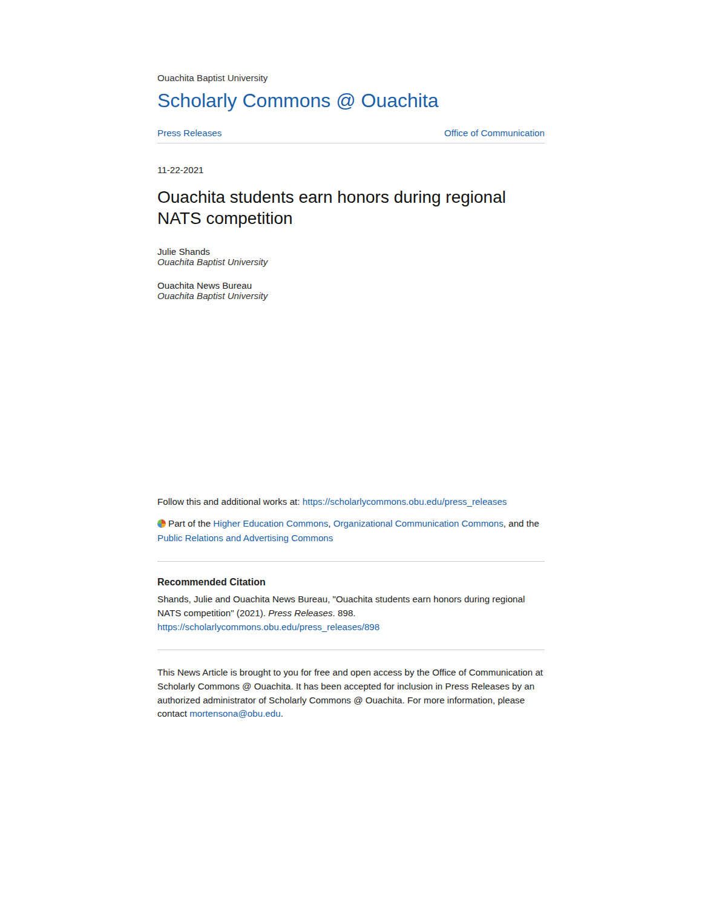Ouachita Baptist University
Scholarly Commons @ Ouachita
Press Releases Office of Communication
11-22-2021
Ouachita students earn honors during regional NATS competition
Julie Shands Ouachita Baptist University
Ouachita News Bureau Ouachita Baptist University
Follow this and additional works at: https://scholarlycommons.obu.edu/press_releases
Part of the Higher Education Commons, Organizational Communication Commons, and the Public Relations and Advertising Commons
Recommended Citation
Shands, Julie and Ouachita News Bureau, "Ouachita students earn honors during regional NATS competition" (2021). Press Releases. 898.
https://scholarlycommons.obu.edu/press_releases/898
This News Article is brought to you for free and open access by the Office of Communication at Scholarly Commons @ Ouachita. It has been accepted for inclusion in Press Releases by an authorized administrator of Scholarly Commons @ Ouachita. For more information, please contact mortensona@obu.edu.